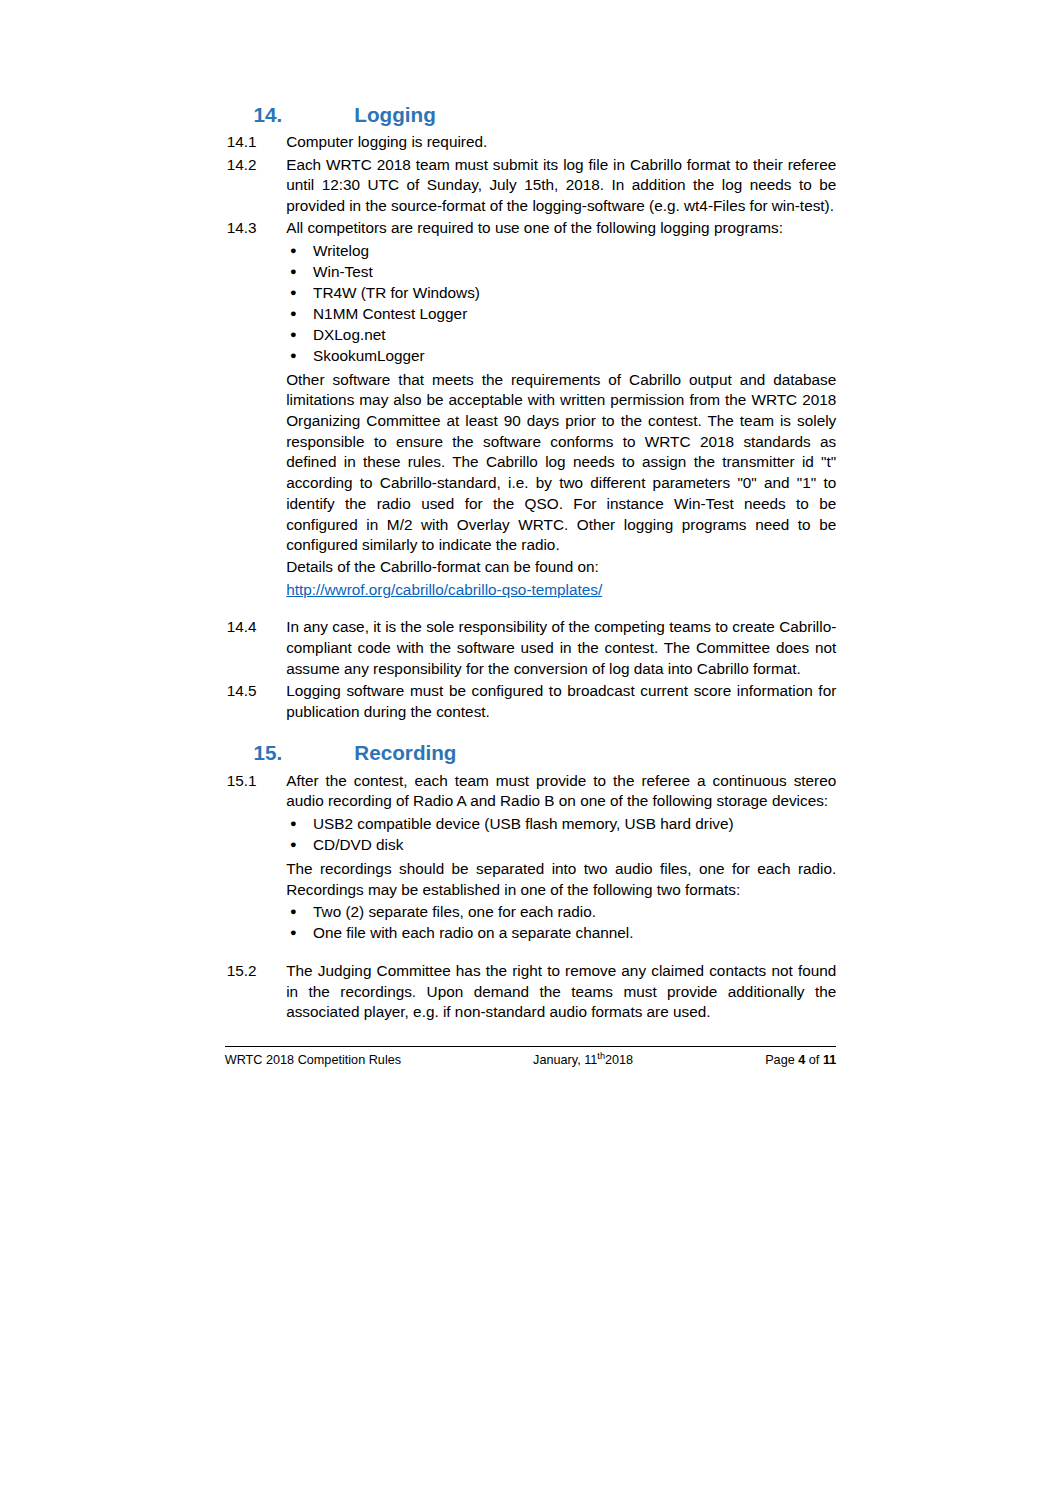14. Logging
14.1
Computer logging is required.
14.2
Each WRTC 2018 team must submit its log file in Cabrillo format to their referee until 12:30 UTC of Sunday, July 15th, 2018. In addition the log needs to be provided in the source-format of the logging-software (e.g. wt4-Files for win-test).
14.3
All competitors are required to use one of the following logging programs:
Writelog
Win-Test
TR4W (TR for Windows)
N1MM Contest Logger
DXLog.net
SkookumLogger
Other software that meets the requirements of Cabrillo output and database limitations may also be acceptable with written permission from the WRTC 2018 Organizing Committee at least 90 days prior to the contest. The team is solely responsible to ensure the software conforms to WRTC 2018 standards as defined in these rules. The Cabrillo log needs to assign the transmitter id "t" according to Cabrillo-standard, i.e. by two different parameters "0" and "1" to identify the radio used for the QSO. For instance Win-Test needs to be configured in M/2 with Overlay WRTC. Other logging programs need to be configured similarly to indicate the radio.
Details of the Cabrillo-format can be found on:
http://wwrof.org/cabrillo/cabrillo-qso-templates/
14.4
In any case, it is the sole responsibility of the competing teams to create Cabrillo-compliant code with the software used in the contest. The Committee does not assume any responsibility for the conversion of log data into Cabrillo format.
14.5
Logging software must be configured to broadcast current score information for publication during the contest.
15. Recording
15.1
After the contest, each team must provide to the referee a continuous stereo audio recording of Radio A and Radio B on one of the following storage devices:
USB2 compatible device (USB flash memory, USB hard drive)
CD/DVD disk
The recordings should be separated into two audio files, one for each radio. Recordings may be established in one of the following two formats:
Two (2) separate files, one for each radio.
One file with each radio on a separate channel.
15.2
The Judging Committee has the right to remove any claimed contacts not found in the recordings. Upon demand the teams must provide additionally the associated player, e.g. if non-standard audio formats are used.
WRTC 2018 Competition Rules
January, 11th2018
Page 4 of 11